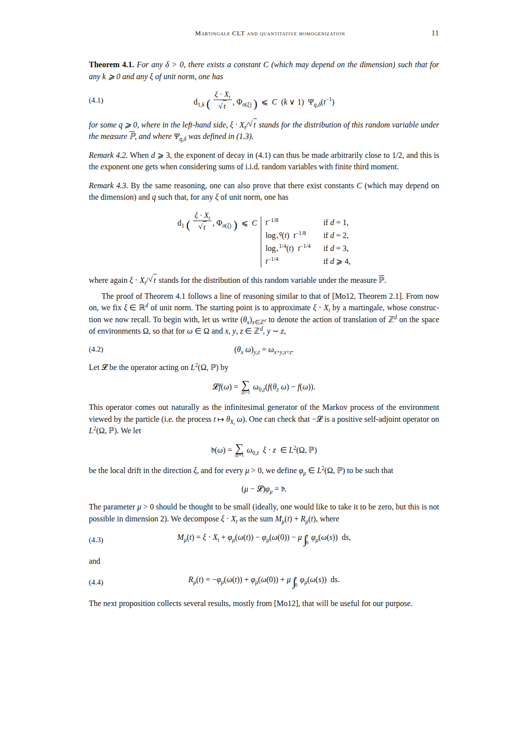Martingale CLT and quantitative homogenization 11
Theorem 4.1. For any δ > 0, there exists a constant C (which may depend on the dimension) such that for any k ⩾ 0 and any ξ of unit norm, one has
(4.1) d1,k ( ξ · Xt t, Φσ(ξ) ) ⩽ C (k ∨ 1) Ψq,δ(t−1)
for some q ⩾ 0, where in the left-hand side, ξ · Xt/t stands for the distribution of this random variable under the measure ℙ, and where Ψq,δ was defined in (1.3).
Remark 4.2. When d ⩾ 3, the exponent of decay in (4.1) can thus be made arbitrarily close to 1/2, and this is the exponent one gets when considering sums of i.i.d. random variables with finite third moment.
Remark 4.3. By the same reasoning, one can also prove that there exist constants C (which may depend on the dimension) and q such that, for any ξ of unit norm, one has
d1 ( ξ · Xt t, Φσ(ξ) ) ⩽ C t−1/8 if d = 1, log+q(t) t−1/8 if d = 2, log+1/4(t) t−1/4 if d = 3, t−1/4 if d ⩾ 4,
where again ξ · Xt/t stands for the distribution of this random variable under the measure ℙ.
The proof of Theorem 4.1 follows a line of reasoning similar to that of [Mo12, Theorem 2.1]. From now on, we fix ξ ∈ ℝd of unit norm. The starting point is to approximate ξ · Xt by a martingale, whose construction we now recall. To begin with, let us write (θx)x∈ℤd to denote the action of translation of ℤd on the space of environments Ω, so that for ω ∈ Ω and x, y, z ∈ ℤd, y ∼ z,
(4.2) (θx ω)y,z = ωx+y,x+z.
Let 𝓛 be the operator acting on L2(Ω, ℙ) by
𝓛f(ω) = ∑|z|=1 ω0,z(f(θz ω) − f(ω)).
This operator comes out naturally as the infinitesimal generator of the Markov process of the environment viewed by the particle (i.e. the process t ↦ θXt ω). One can check that −𝓛 is a positive self-adjoint operator on L2(Ω, ℙ). We let
𝔡(ω) = ∑|z|=1 ω0,z ξ · z ∈ L2(Ω, ℙ)
be the local drift in the direction ξ, and for every μ > 0, we define φμ ∈ L2(Ω, ℙ) to be such that
(μ − 𝓛)φμ = 𝔡.
The parameter μ > 0 should be thought to be small (ideally, one would like to take it to be zero, but this is not possible in dimension 2). We decompose ξ · Xt as the sum Mμ(t) + Rμ(t), where
(4.3) Mμ(t) = ξ · Xt + φμ(ω(t)) − φμ(ω(0)) − μ ∫0 t φμ(ω(s)) ds,
and
(4.4) Rμ(t) = −φμ(ω(t)) + φμ(ω(0)) + μ ∫0 t φμ(ω(s)) ds.
The next proposition collects several results, mostly from [Mo12], that will be useful for our purpose.